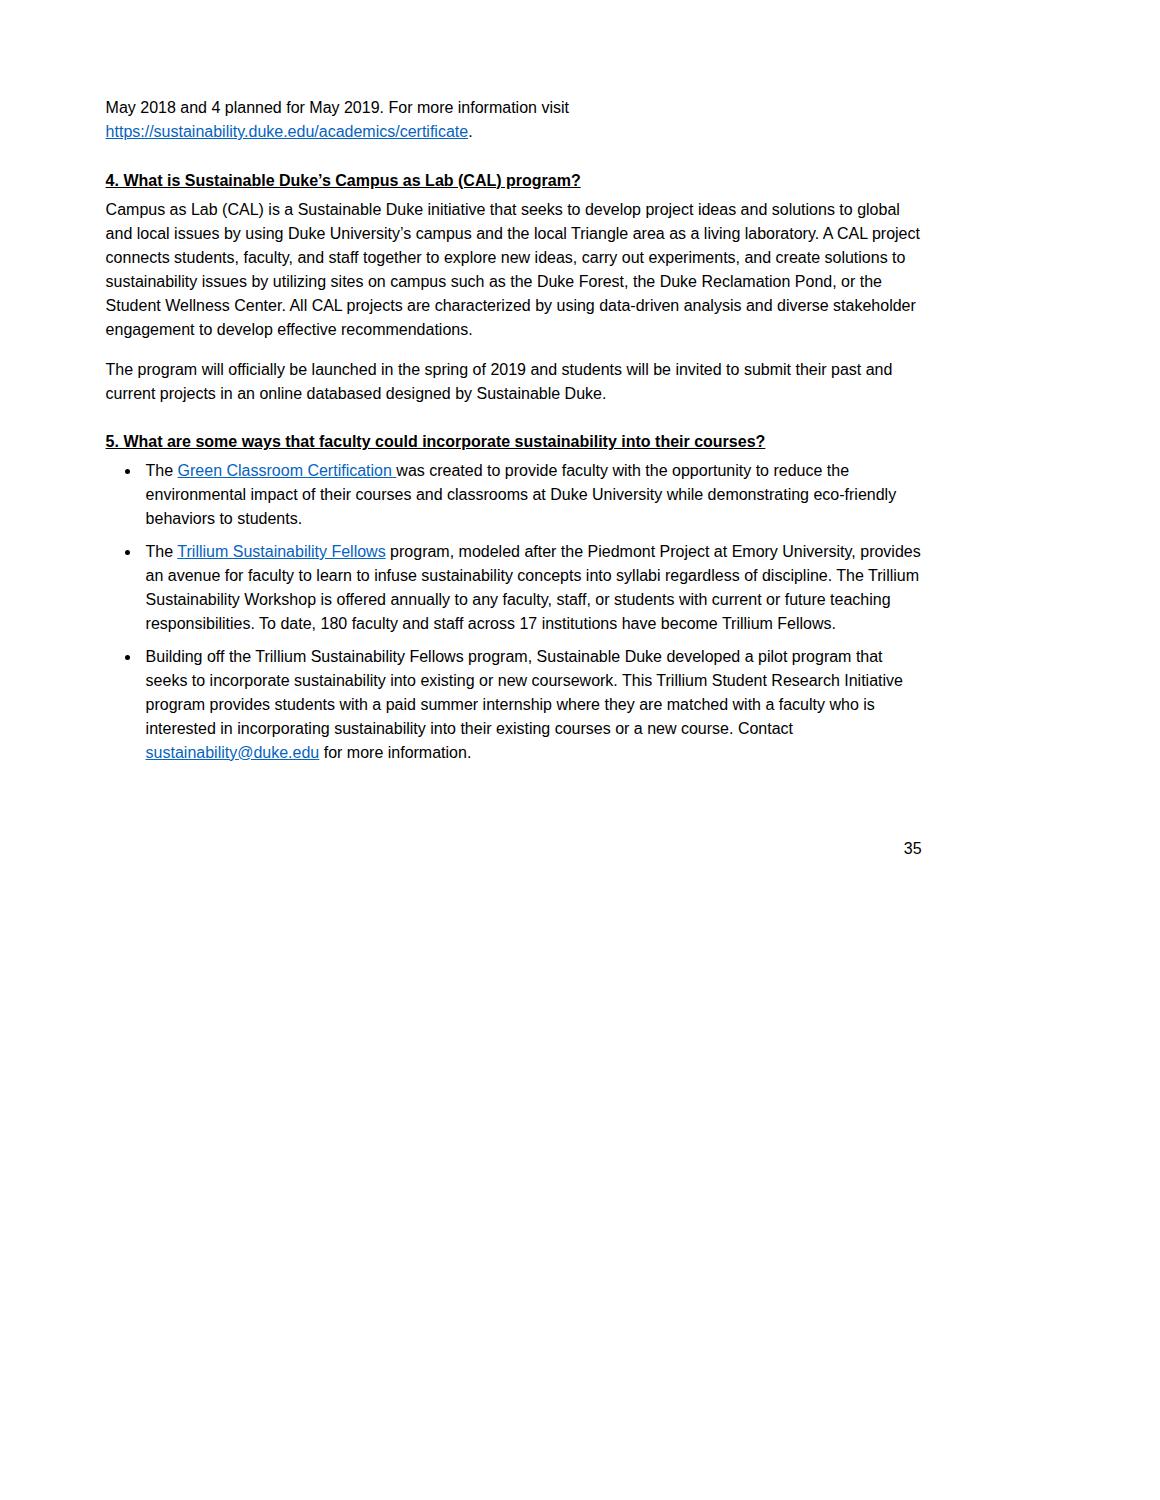May 2018 and 4 planned for May 2019. For more information visit https://sustainability.duke.edu/academics/certificate.
4. What is Sustainable Duke’s Campus as Lab (CAL) program?
Campus as Lab (CAL) is a Sustainable Duke initiative that seeks to develop project ideas and solutions to global and local issues by using Duke University’s campus and the local Triangle area as a living laboratory. A CAL project connects students, faculty, and staff together to explore new ideas, carry out experiments, and create solutions to sustainability issues by utilizing sites on campus such as the Duke Forest, the Duke Reclamation Pond, or the Student Wellness Center. All CAL projects are characterized by using data-driven analysis and diverse stakeholder engagement to develop effective recommendations.
The program will officially be launched in the spring of 2019 and students will be invited to submit their past and current projects in an online databased designed by Sustainable Duke.
5. What are some ways that faculty could incorporate sustainability into their courses?
The Green Classroom Certification was created to provide faculty with the opportunity to reduce the environmental impact of their courses and classrooms at Duke University while demonstrating eco-friendly behaviors to students.
The Trillium Sustainability Fellows program, modeled after the Piedmont Project at Emory University, provides an avenue for faculty to learn to infuse sustainability concepts into syllabi regardless of discipline. The Trillium Sustainability Workshop is offered annually to any faculty, staff, or students with current or future teaching responsibilities. To date, 180 faculty and staff across 17 institutions have become Trillium Fellows.
Building off the Trillium Sustainability Fellows program, Sustainable Duke developed a pilot program that seeks to incorporate sustainability into existing or new coursework. This Trillium Student Research Initiative program provides students with a paid summer internship where they are matched with a faculty who is interested in incorporating sustainability into their existing courses or a new course. Contact sustainability@duke.edu for more information.
35